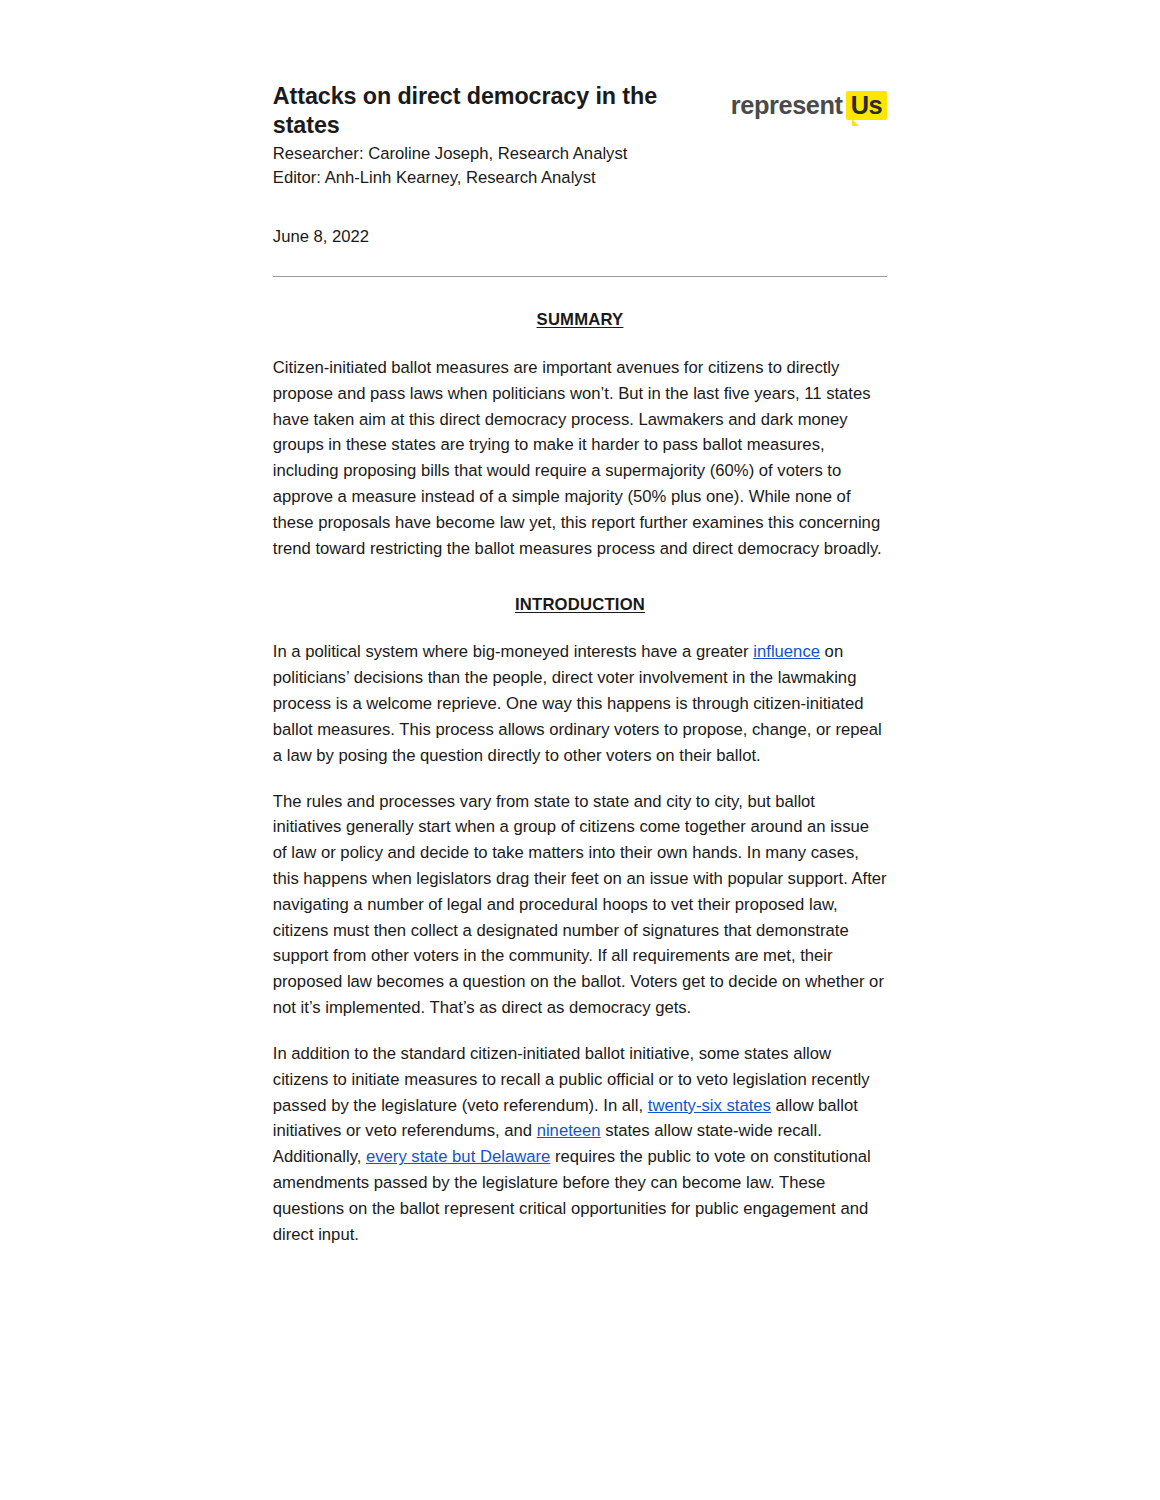Attacks on direct democracy in the states
Researcher: Caroline Joseph, Research Analyst
Editor: Anh-Linh Kearney, Research Analyst
representUs
June 8, 2022
SUMMARY
Citizen-initiated ballot measures are important avenues for citizens to directly propose and pass laws when politicians won’t. But in the last five years, 11 states have taken aim at this direct democracy process. Lawmakers and dark money groups in these states are trying to make it harder to pass ballot measures, including proposing bills that would require a supermajority (60%) of voters to approve a measure instead of a simple majority (50% plus one). While none of these proposals have become law yet, this report further examines this concerning trend toward restricting the ballot measures process and direct democracy broadly.
INTRODUCTION
In a political system where big-moneyed interests have a greater influence on politicians’ decisions than the people, direct voter involvement in the lawmaking process is a welcome reprieve. One way this happens is through citizen-initiated ballot measures. This process allows ordinary voters to propose, change, or repeal a law by posing the question directly to other voters on their ballot.
The rules and processes vary from state to state and city to city, but ballot initiatives generally start when a group of citizens come together around an issue of law or policy and decide to take matters into their own hands. In many cases, this happens when legislators drag their feet on an issue with popular support. After navigating a number of legal and procedural hoops to vet their proposed law, citizens must then collect a designated number of signatures that demonstrate support from other voters in the community. If all requirements are met, their proposed law becomes a question on the ballot. Voters get to decide on whether or not it’s implemented. That’s as direct as democracy gets.
In addition to the standard citizen-initiated ballot initiative, some states allow citizens to initiate measures to recall a public official or to veto legislation recently passed by the legislature (veto referendum). In all, twenty-six states allow ballot initiatives or veto referendums, and nineteen states allow state-wide recall. Additionally, every state but Delaware requires the public to vote on constitutional amendments passed by the legislature before they can become law. These questions on the ballot represent critical opportunities for public engagement and direct input.